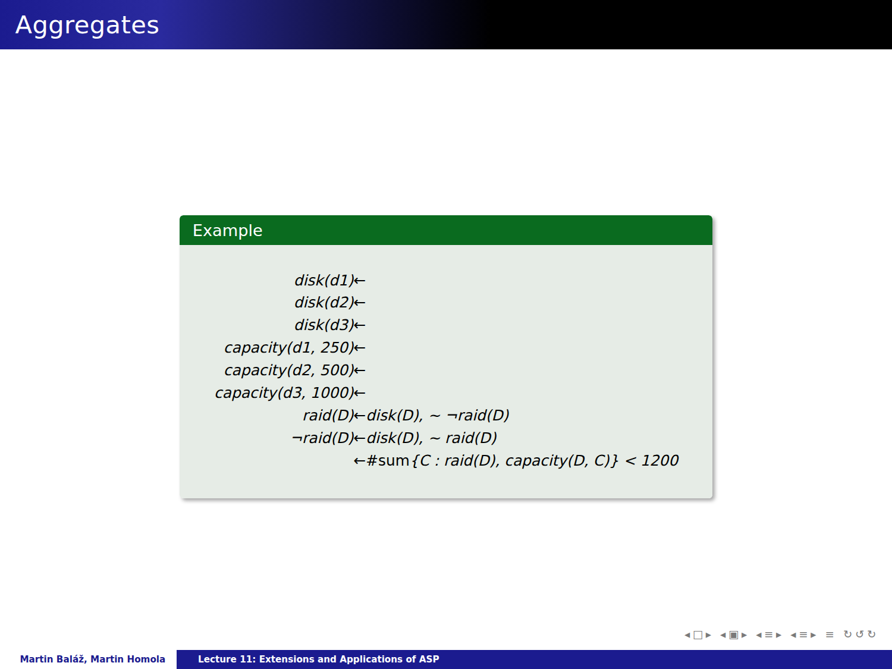Aggregates
Example
| disk(d1) | ← | |
| disk(d2) | ← | |
| disk(d3) | ← | |
| capacity(d1, 250) | ← | |
| capacity(d2, 500) | ← | |
| capacity(d3, 1000) | ← | |
| raid(D) | ← | disk(D), ∼ ¬raid(D) |
| ¬raid(D) | ← | disk(D), ∼ raid(D) |
| | ← | #sum {C : raid(D), capacity(D, C)} < 1200 |
◂□▸ ◂▣▸ ◂≡▸ ◂≡▸ ≡ ↻↺↻
Martin Baláž, Martin Homola
Lecture 11: Extensions and Applications of ASP